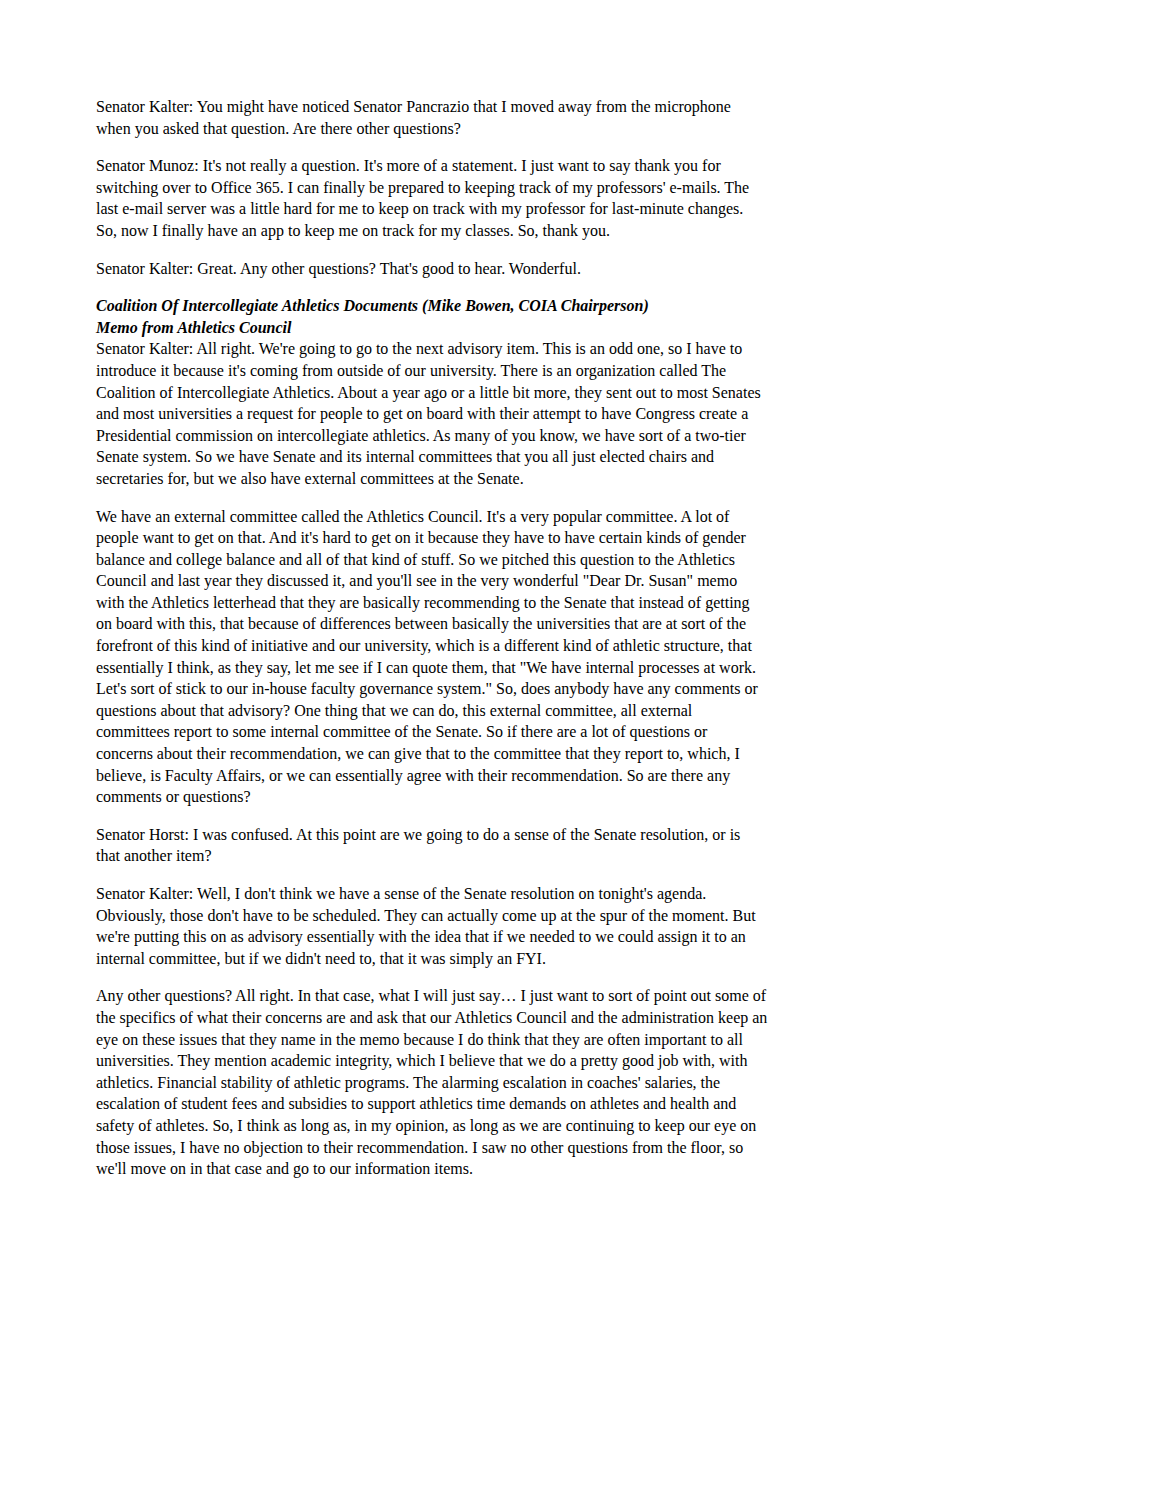Senator Kalter: You might have noticed Senator Pancrazio that I moved away from the microphone when you asked that question. Are there other questions?
Senator Munoz: It's not really a question. It's more of a statement. I just want to say thank you for switching over to Office 365. I can finally be prepared to keeping track of my professors' e-mails. The last e-mail server was a little hard for me to keep on track with my professor for last-minute changes. So, now I finally have an app to keep me on track for my classes. So, thank you.
Senator Kalter: Great. Any other questions? That's good to hear. Wonderful.
Coalition Of Intercollegiate Athletics Documents (Mike Bowen, COIA Chairperson)
Memo from Athletics Council
Senator Kalter: All right. We're going to go to the next advisory item. This is an odd one, so I have to introduce it because it's coming from outside of our university. There is an organization called The Coalition of Intercollegiate Athletics. About a year ago or a little bit more, they sent out to most Senates and most universities a request for people to get on board with their attempt to have Congress create a Presidential commission on intercollegiate athletics. As many of you know, we have sort of a two-tier Senate system. So we have Senate and its internal committees that you all just elected chairs and secretaries for, but we also have external committees at the Senate.
We have an external committee called the Athletics Council. It's a very popular committee. A lot of people want to get on that. And it's hard to get on it because they have to have certain kinds of gender balance and college balance and all of that kind of stuff. So we pitched this question to the Athletics Council and last year they discussed it, and you'll see in the very wonderful "Dear Dr. Susan" memo with the Athletics letterhead that they are basically recommending to the Senate that instead of getting on board with this, that because of differences between basically the universities that are at sort of the forefront of this kind of initiative and our university, which is a different kind of athletic structure, that essentially I think, as they say, let me see if I can quote them, that "We have internal processes at work. Let's sort of stick to our in-house faculty governance system." So, does anybody have any comments or questions about that advisory? One thing that we can do, this external committee, all external committees report to some internal committee of the Senate. So if there are a lot of questions or concerns about their recommendation, we can give that to the committee that they report to, which, I believe, is Faculty Affairs, or we can essentially agree with their recommendation. So are there any comments or questions?
Senator Horst: I was confused. At this point are we going to do a sense of the Senate resolution, or is that another item?
Senator Kalter: Well, I don't think we have a sense of the Senate resolution on tonight's agenda. Obviously, those don't have to be scheduled. They can actually come up at the spur of the moment. But we're putting this on as advisory essentially with the idea that if we needed to we could assign it to an internal committee, but if we didn't need to, that it was simply an FYI.
Any other questions? All right. In that case, what I will just say… I just want to sort of point out some of the specifics of what their concerns are and ask that our Athletics Council and the administration keep an eye on these issues that they name in the memo because I do think that they are often important to all universities. They mention academic integrity, which I believe that we do a pretty good job with, with athletics. Financial stability of athletic programs. The alarming escalation in coaches' salaries, the escalation of student fees and subsidies to support athletics time demands on athletes and health and safety of athletes. So, I think as long as, in my opinion, as long as we are continuing to keep our eye on those issues, I have no objection to their recommendation. I saw no other questions from the floor, so we'll move on in that case and go to our information items.